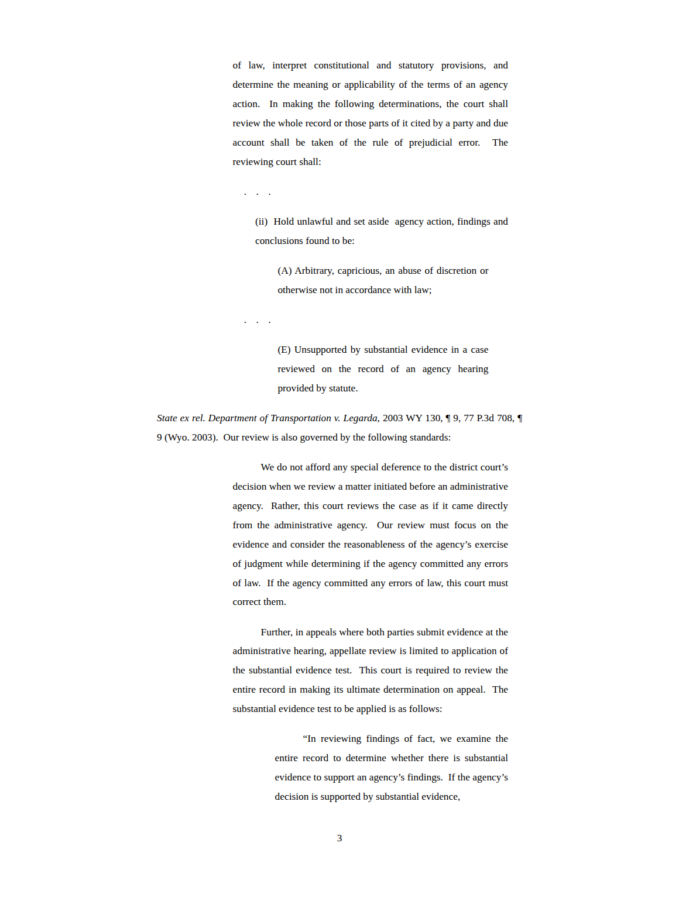of law, interpret constitutional and statutory provisions, and determine the meaning or applicability of the terms of an agency action. In making the following determinations, the court shall review the whole record or those parts of it cited by a party and due account shall be taken of the rule of prejudicial error. The reviewing court shall:
. . .
(ii) Hold unlawful and set aside agency action, findings and conclusions found to be:
(A) Arbitrary, capricious, an abuse of discretion or otherwise not in accordance with law;
. . .
(E) Unsupported by substantial evidence in a case reviewed on the record of an agency hearing provided by statute.
State ex rel. Department of Transportation v. Legarda, 2003 WY 130, ¶ 9, 77 P.3d 708, ¶ 9 (Wyo. 2003). Our review is also governed by the following standards:
We do not afford any special deference to the district court’s decision when we review a matter initiated before an administrative agency. Rather, this court reviews the case as if it came directly from the administrative agency. Our review must focus on the evidence and consider the reasonableness of the agency’s exercise of judgment while determining if the agency committed any errors of law. If the agency committed any errors of law, this court must correct them.
Further, in appeals where both parties submit evidence at the administrative hearing, appellate review is limited to application of the substantial evidence test. This court is required to review the entire record in making its ultimate determination on appeal. The substantial evidence test to be applied is as follows:
“In reviewing findings of fact, we examine the entire record to determine whether there is substantial evidence to support an agency’s findings. If the agency’s decision is supported by substantial evidence,
3